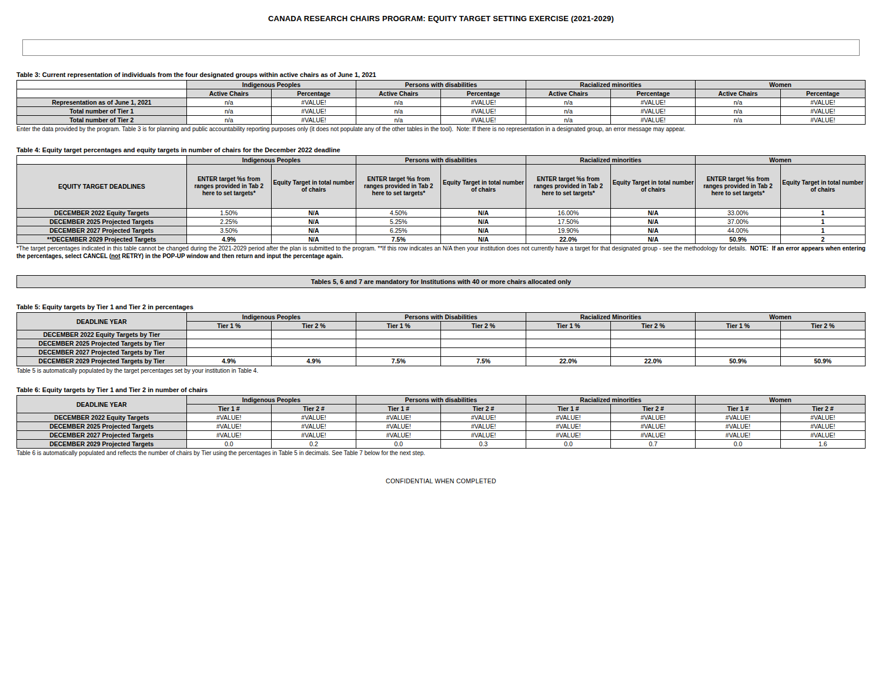CANADA RESEARCH CHAIRS PROGRAM: EQUITY TARGET SETTING EXERCISE (2021-2029)
Table 3: Current representation of individuals from the four designated groups within active chairs as of June 1, 2021
| | Indigenous Peoples | Persons with disabilities | Racialized minorities | Women |
| | Active Chairs | Percentage | Active Chairs | Percentage | Active Chairs | Percentage | Active Chairs | Percentage |
| Representation as of June 1, 2021 | n/a | #VALUE! | n/a | #VALUE! | n/a | #VALUE! | n/a | #VALUE! |
| Total number of Tier 1 | n/a | #VALUE! | n/a | #VALUE! | n/a | #VALUE! | n/a | #VALUE! |
| Total number of Tier 2 | n/a | #VALUE! | n/a | #VALUE! | n/a | #VALUE! | n/a | #VALUE! |
Enter the data provided by the program. Table 3 is for planning and public accountability reporting purposes only (it does not populate any of the other tables in the tool). Note: If there is no representation in a designated group, an error message may appear.
Table 4: Equity target percentages and equity targets in number of chairs for the December 2022 deadline
| | Indigenous Peoples | Persons with disabilities | Racialized minorities | Women |
| EQUITY TARGET DEADLINES | ENTER target %s from ranges provided in Tab 2 here to set targets* | Equity Target in total number of chairs | ENTER target %s from ranges provided in Tab 2 here to set targets* | Equity Target in total number of chairs | ENTER target %s from ranges provided in Tab 2 here to set targets* | Equity Target in total number of chairs | ENTER target %s from ranges provided in Tab 2 here to set targets* | Equity Target in total number of chairs |
| DECEMBER 2022 Equity Targets | 1.50% | N/A | 4.50% | N/A | 16.00% | N/A | 33.00% | 1 |
| DECEMBER 2025 Projected Targets | 2.25% | N/A | 5.25% | N/A | 17.50% | N/A | 37.00% | 1 |
| DECEMBER 2027 Projected Targets | 3.50% | N/A | 6.25% | N/A | 19.90% | N/A | 44.00% | 1 |
| **DECEMBER 2029 Projected Targets | 4.9% | N/A | 7.5% | N/A | 22.0% | N/A | 50.9% | 2 |
*The target percentages indicated in this table cannot be changed during the 2021-2029 period after the plan is submitted to the program. **If this row indicates an N/A then your institution does not currently have a target for that designated group - see the methodology for details. NOTE: If an error appears when entering the percentages, select CANCEL (not RETRY) in the POP-UP window and then return and input the percentage again.
Tables 5, 6 and 7 are mandatory for Institutions with 40 or more chairs allocated only
Table 5: Equity targets by Tier 1 and Tier 2 in percentages
| DEADLINE YEAR | Indigenous Peoples | Persons with Disabilities | Racialized Minorities | Women |
| Tier 1 % | Tier 2 % | Tier 1 % | Tier 2 % | Tier 1 % | Tier 2 % | Tier 1 % | Tier 2 % |
| DECEMBER 2022 Equity Targets by Tier | | | | | | | | |
| DECEMBER 2025 Projected Targets by Tier | | | | | | | | |
| DECEMBER 2027 Projected Targets by Tier | | | | | | | | |
| DECEMBER 2029 Projected Targets by Tier | 4.9% | 4.9% | 7.5% | 7.5% | 22.0% | 22.0% | 50.9% | 50.9% |
Table 5 is automatically populated by the target percentages set by your institution in Table 4.
Table 6: Equity targets by Tier 1 and Tier 2 in number of chairs
| DEADLINE YEAR | Indigenous Peoples | Persons with disabilities | Racialized minorities | Women |
| Tier 1 # | Tier 2 # | Tier 1 # | Tier 2 # | Tier 1 # | Tier 2 # | Tier 1 # | Tier 2 # |
| DECEMBER 2022 Equity Targets | #VALUE! | #VALUE! | #VALUE! | #VALUE! | #VALUE! | #VALUE! | #VALUE! | #VALUE! |
| DECEMBER 2025 Projected Targets | #VALUE! | #VALUE! | #VALUE! | #VALUE! | #VALUE! | #VALUE! | #VALUE! | #VALUE! |
| DECEMBER 2027 Projected Targets | #VALUE! | #VALUE! | #VALUE! | #VALUE! | #VALUE! | #VALUE! | #VALUE! | #VALUE! |
| DECEMBER 2029 Projected Targets | 0.0 | 0.2 | 0.0 | 0.3 | 0.0 | 0.7 | 0.0 | 1.6 |
Table 6 is automatically populated and reflects the number of chairs by Tier using the percentages in Table 5 in decimals. See Table 7 below for the next step.
CONFIDENTIAL WHEN COMPLETED